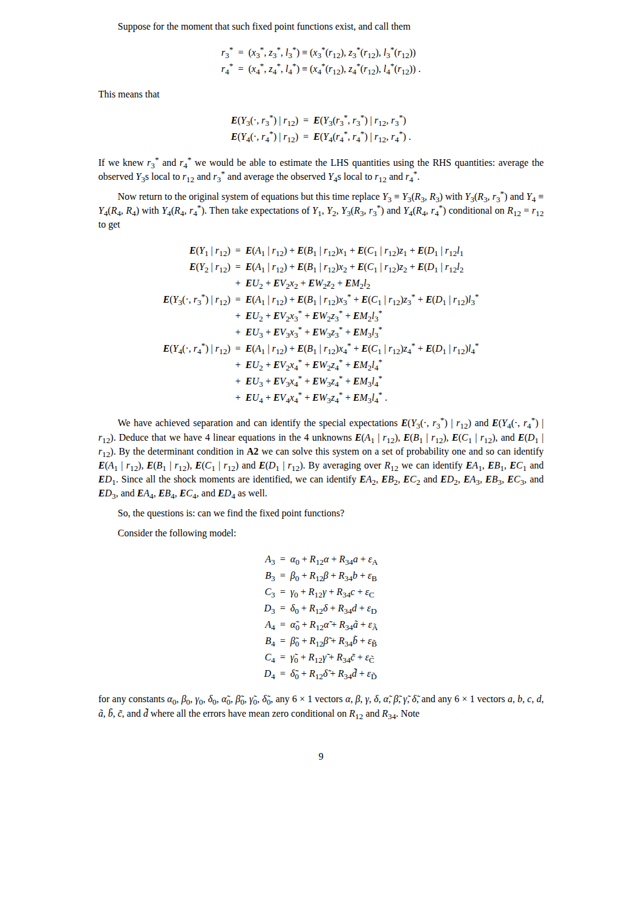Suppose for the moment that such fixed point functions exist, and call them
| r 3 * | = | ( x 3 * , z 3 * , l 3 * ) ≡ ( x 3 * ( r 12 ), z 3 * ( r 12 ), l 3 * ( r 12 )) |
| r 4 * | = | ( x 4 * , z 4 * , l 4 * ) ≡ ( x 4 * ( r 12 ), z 4 * ( r 12 ), l 4 * ( r 12 )) . |
This means that
| E ( Y 3 (·, r 3 * ) / r 12 ) | = | E ( Y 3 ( r 3 * , r 3 * ) / r 12 , r 3 * ) |
| E ( Y 4 (·, r 4 * ) / r 12 ) | = | E ( Y 4 ( r 4 * , r 4 * ) / r 12 , r 4 * ) . |
If we knew r3* and r4* we would be able to estimate the LHS quantities using the RHS quantities: average the observed Y3s local to r12 and r3* and average the observed Y4s local to r12 and r4*.
Now return to the original system of equations but this time replace Y3 ≡ Y3(R3, R3) with Y3(R3, r3*) and Y4 ≡ Y4(R4, R4) with Y4(R4, r4*). Then take expectations of Y1, Y2, Y3(R3, r3*) and Y4(R4, r4*) conditional on R12 = r12 to get
| E ( Y 1 / r 12 ) | = | E ( A 1 / r 12 ) + E ( B 1 / r 12 ) x 1 + E ( C 1 / r 12 ) z 1 + E ( D 1 / r 12 l 1 |
| E ( Y 2 / r 12 ) | = | E ( A 1 / r 12 ) + E ( B 1 / r 12 ) x 2 + E ( C 1 / r 12 ) z 2 + E ( D 1 / r 12 l 2 |
| | + | E U 2 + E V 2 x 2 + E W 2 z 2 + E M 2 l 2 |
| E ( Y 3 (·, r 3 * ) / r 12 ) | = | E ( A 1 / r 12 ) + E ( B 1 / r 12 ) x 3 * + E ( C 1 / r 12 ) z 3 * + E ( D 1 / r 12 ) l 3 * |
| | + | E U 2 + E V 2 x 3 * + E W 2 z 3 * + E M 2 l 3 * |
| | + | E U 3 + E V 3 x 3 * + E W 3 z 3 * + E M 3 l 3 * |
| E ( Y 4 (·, r 4 * ) / r 12 ) | = | E ( A 1 / r 12 ) + E ( B 1 / r 12 ) x 4 * + E ( C 1 / r 12 ) z 4 * + E ( D 1 / r 12 ) l 4 * |
| | + | E U 2 + E V 2 x 4 * + E W 2 z 4 * + E M 2 l 4 * |
| | + | E U 3 + E V 3 x 4 * + E W 3 z 4 * + E M 3 l 4 * |
| | + | E U 4 + E V 4 x 4 * + E W 3 z 4 * + E M 3 l 4 * . |
We have achieved separation and can identify the special expectations E(Y3(·, r3*) | r12) and E(Y4(·, r4*) | r12). Deduce that we have 4 linear equations in the 4 unknowns E(A1 | r12), E(B1 | r12), E(C1 | r12), and E(D1 | r12). By the determinant condition in A2 we can solve this system on a set of probability one and so can identify E(A1 | r12), E(B1 | r12), E(C1 | r12) and E(D1 | r12). By averaging over R12 we can identify EA1, EB1, EC1 and ED1. Since all the shock moments are identified, we can identify EA2, EB2, EC2 and ED2, EA3, EB3, EC3, and ED3, and EA4, EB4, EC4, and ED4 as well.
So, the questions is: can we find the fixed point functions?
Consider the following model:
| A 3 | = | α 0 + R 12 α + R 34 a + ε A |
| B 3 | = | β 0 + R 12 β + R 34 b + ε B |
| C 3 | = | γ 0 + R 12 γ + R 34 c + ε C |
| D 3 | = | δ 0 + R 12 δ + R 34 d + ε D |
| A 4 | = | α̃ 0 + R 12 α̃ + R 34 ã + ε Ã |
| B 4 | = | β̃ 0 + R 12 β̃ + R 34 b̃ + ε B̃ |
| C 4 | = | γ̃ 0 + R 12 γ̃ + R 34 c̃ + ε C̃ |
| D 4 | = | δ̃ 0 + R 12 δ̃ + R 34 d̃ + ε D̃ |
for any constants α0, β0, γ0, δ0, α̃0, β̃0, γ̃0, δ̃0, any 6 × 1 vectors α, β, γ, δ, α̃, β̃, γ̃, δ̃, and any 6 × 1 vectors a, b, c, d, ã, b̃, c̃, and d̃ where all the errors have mean zero conditional on R12 and R34. Note
9